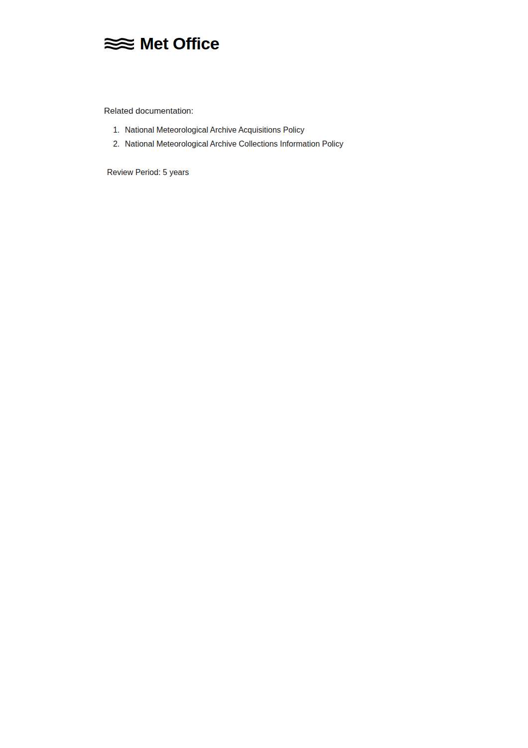Met Office
Related documentation:
National Meteorological Archive Acquisitions Policy
National Meteorological Archive Collections Information Policy
Review Period: 5 years